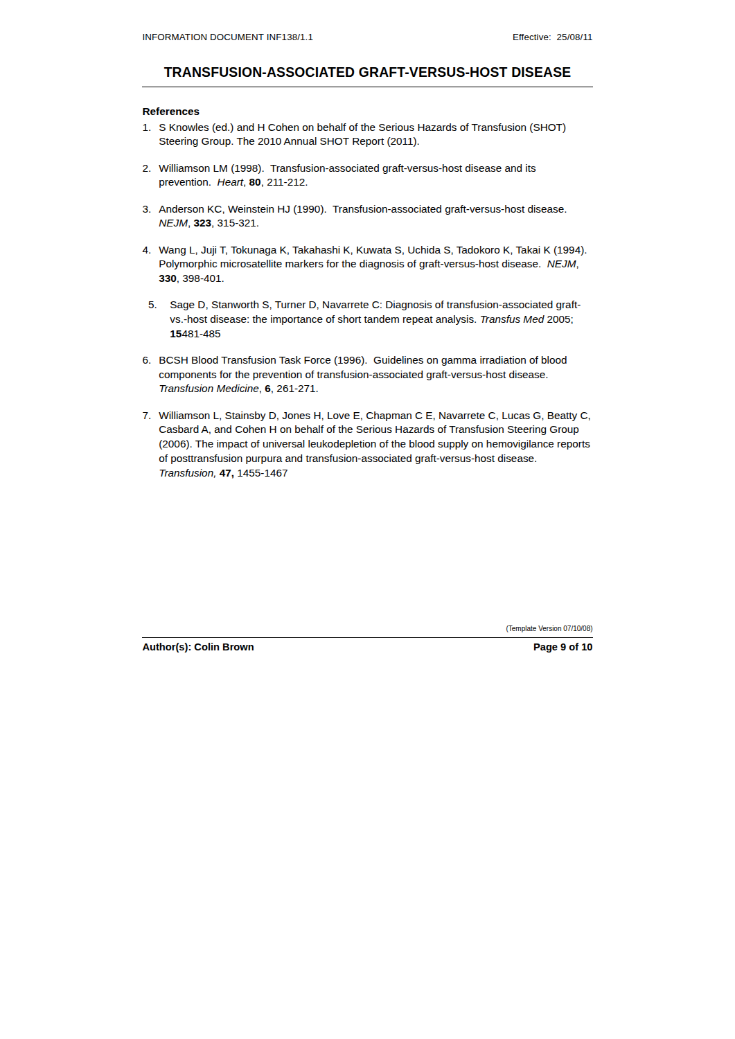INFORMATION DOCUMENT INF138/1.1
Effective: 25/08/11
TRANSFUSION-ASSOCIATED GRAFT-VERSUS-HOST DISEASE
References
1. S Knowles (ed.) and H Cohen on behalf of the Serious Hazards of Transfusion (SHOT) Steering Group. The 2010 Annual SHOT Report (2011).
2. Williamson LM (1998). Transfusion-associated graft-versus-host disease and its prevention. Heart, 80, 211-212.
3. Anderson KC, Weinstein HJ (1990). Transfusion-associated graft-versus-host disease. NEJM, 323, 315-321.
4. Wang L, Juji T, Tokunaga K, Takahashi K, Kuwata S, Uchida S, Tadokoro K, Takai K (1994). Polymorphic microsatellite markers for the diagnosis of graft-versus-host disease. NEJM, 330, 398-401.
5. Sage D, Stanworth S, Turner D, Navarrete C: Diagnosis of transfusion-associated graft-vs.-host disease: the importance of short tandem repeat analysis. Transfus Med 2005; 15481-485
6. BCSH Blood Transfusion Task Force (1996). Guidelines on gamma irradiation of blood components for the prevention of transfusion-associated graft-versus-host disease. Transfusion Medicine, 6, 261-271.
7. Williamson L, Stainsby D, Jones H, Love E, Chapman C E, Navarrete C, Lucas G, Beatty C, Casbard A, and Cohen H on behalf of the Serious Hazards of Transfusion Steering Group (2006). The impact of universal leukodepletion of the blood supply on hemovigilance reports of posttransfusion purpura and transfusion-associated graft-versus-host disease. Transfusion, 47, 1455-1467
(Template Version 07/10/08)
Author(s): Colin Brown
Page 9 of 10